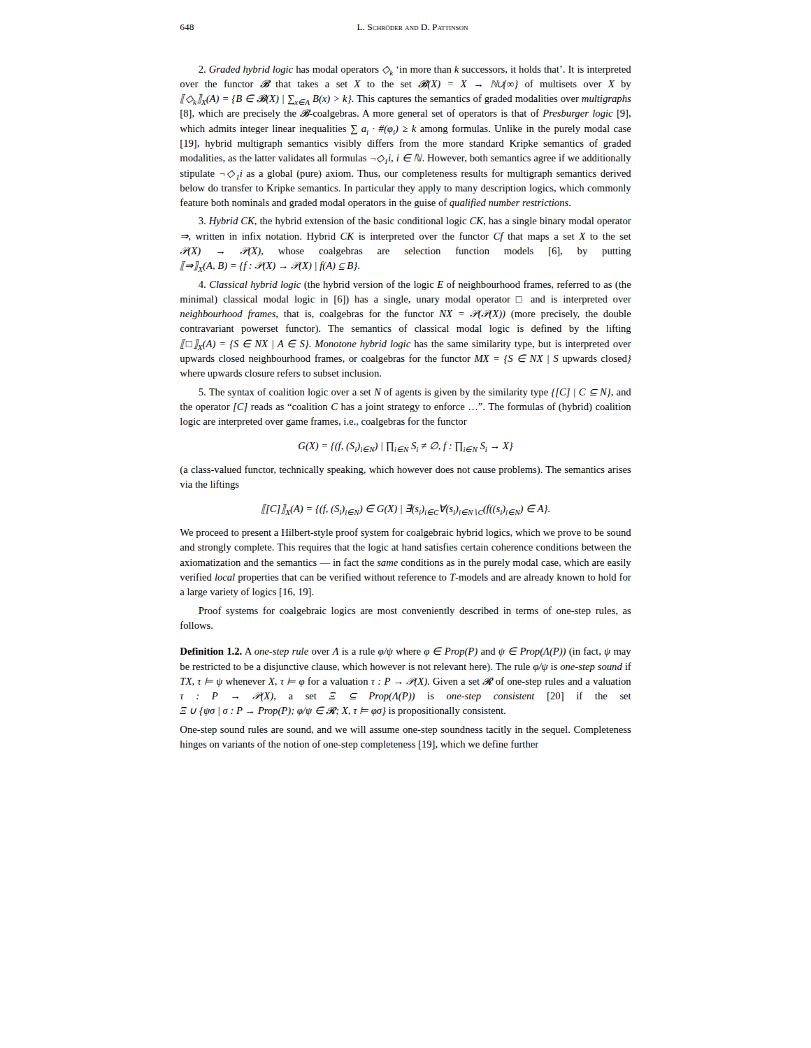648 L. Schröder and D. Pattinson
2. Graded hybrid logic has modal operators ◇k ‘in more than k successors, it holds that’. It is interpreted over the functor 𝓑 that takes a set X to the set 𝓑(X) = X → ℕ∪{∞} of multisets over X by ⟦◇k⟧X(A) = {B ∈ 𝓑(X) | ∑x∈A B(x) > k}. This captures the semantics of graded modalities over multigraphs [8], which are precisely the 𝓑-coalgebras. A more general set of operators is that of Presburger logic [9], which admits integer linear inequalities ∑ ai · #(φi) ≥ k among formulas. Unlike in the purely modal case [19], hybrid multigraph semantics visibly differs from the more standard Kripke semantics of graded modalities, as the latter validates all formulas ¬◇1i, i ∈ ℕ. However, both semantics agree if we additionally stipulate ¬◇1i as a global (pure) axiom. Thus, our completeness results for multigraph semantics derived below do transfer to Kripke semantics. In particular they apply to many description logics, which commonly feature both nominals and graded modal operators in the guise of qualified number restrictions.
3. Hybrid CK, the hybrid extension of the basic conditional logic CK, has a single binary modal operator ⇒, written in infix notation. Hybrid CK is interpreted over the functor Cf that maps a set X to the set 𝒫(X) → 𝒫(X), whose coalgebras are selection function models [6], by putting ⟦⇒⟧X(A, B) = {f : 𝒫(X) → 𝒫(X) | f(A) ⊆ B}.
4. Classical hybrid logic (the hybrid version of the logic E of neighbourhood frames, referred to as (the minimal) classical modal logic in [6]) has a single, unary modal operator □ and is interpreted over neighbourhood frames, that is, coalgebras for the functor NX = 𝒫(𝒫(X)) (more precisely, the double contravariant powerset functor). The semantics of classical modal logic is defined by the lifting ⟦□⟧X(A) = {S ∈ NX | A ∈ S}. Monotone hybrid logic has the same similarity type, but is interpreted over upwards closed neighbourhood frames, or coalgebras for the functor MX = {S ∈ NX | S upwards closed} where upwards closure refers to subset inclusion.
5. The syntax of coalition logic over a set N of agents is given by the similarity type {[C] | C ⊆ N}, and the operator [C] reads as “coalition C has a joint strategy to enforce …”. The formulas of (hybrid) coalition logic are interpreted over game frames, i.e., coalgebras for the functor
G(X) = {(f, (Si)i∈N) | ∏i∈N Si ≠ ∅, f : ∏i∈N Si → X}
(a class-valued functor, technically speaking, which however does not cause problems). The semantics arises via the liftings
⟦[C]⟧X(A) = {(f, (Si)i∈N) ∈ G(X) | ∃(si)i∈C∀(si)i∈N∖C(f((si)i∈N) ∈ A}.
We proceed to present a Hilbert-style proof system for coalgebraic hybrid logics, which we prove to be sound and strongly complete. This requires that the logic at hand satisfies certain coherence conditions between the axiomatization and the semantics — in fact the same conditions as in the purely modal case, which are easily verified local properties that can be verified without reference to T-models and are already known to hold for a large variety of logics [16, 19].
Proof systems for coalgebraic logics are most conveniently described in terms of one-step rules, as follows.
Definition 1.2. A one-step rule over Λ is a rule φ/ψ where φ ∈ Prop(P) and ψ ∈ Prop(Λ(P)) (in fact, ψ may be restricted to be a disjunctive clause, which however is not relevant here). The rule φ/ψ is one-step sound if TX, τ ⊨ ψ whenever X, τ ⊨ φ for a valuation τ : P → 𝒫(X). Given a set 𝓡 of one-step rules and a valuation τ : P → 𝒫(X), a set Ξ ⊆ Prop(Λ(P)) is one-step consistent [20] if the set Ξ ∪ {ψσ | σ : P → Prop(P); φ/ψ ∈ 𝓡; X, τ ⊨ φσ} is propositionally consistent.
One-step sound rules are sound, and we will assume one-step soundness tacitly in the sequel. Completeness hinges on variants of the notion of one-step completeness [19], which we define further